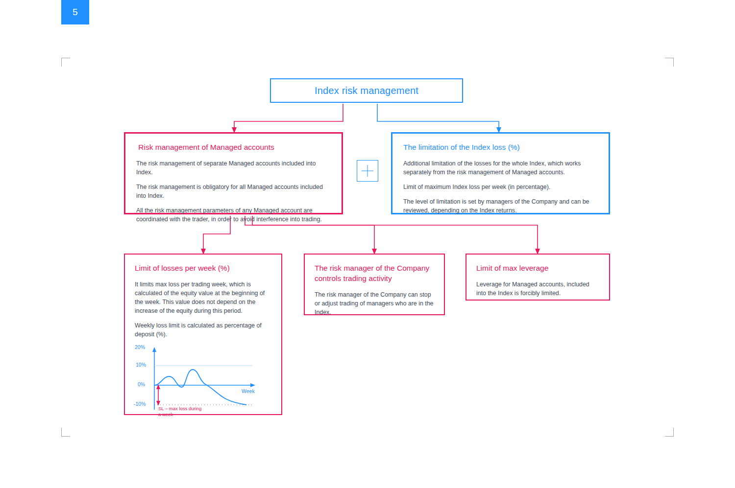5
Index risk management
Risk management of Managed accounts
The risk management of separate Managed accounts included into Index.
The risk management is obligatory for all Managed accounts included into Index.
All the risk management parameters of any Managed account are coordinated with the trader, in order to avoid interference into trading.
The limitation of the Index loss (%)
Additional limitation of the losses for the whole Index, which works separately from the risk management of Managed accounts.
Limit of maximum Index loss per week (in percentage).
The level of limitation is set by managers of the Company and can be reviewed, depending on the Index returns.
Limit of losses per week (%)
It limits max loss per trading week, which is calculated of the equity value at the beginning of the week. This value does not depend on the increase of the equity during this period.
Weekly loss limit is calculated as percentage of deposit (%).
20% 10% 0% -10% Week
SL – max loss during
a week
The risk manager of the Company
controls trading activity
The risk manager of the Company can stop or adjust trading of managers who are in the Index.
Limit of max leverage
Leverage for Managed accounts, included into the Index is forcibly limited.